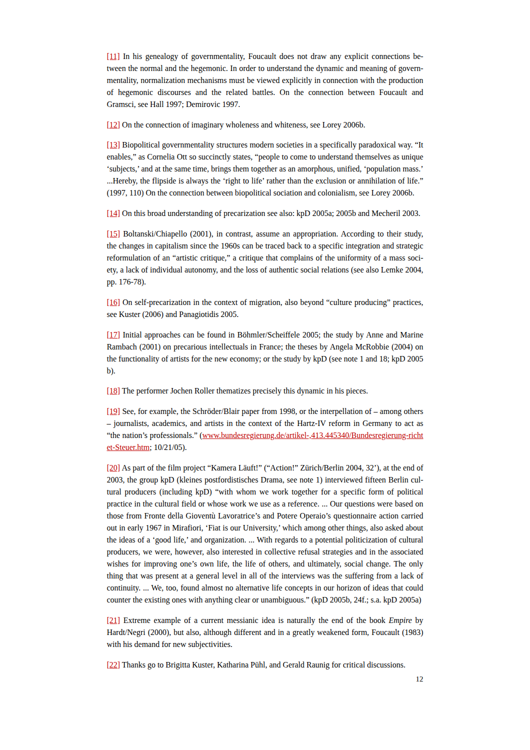[11] In his genealogy of governmentality, Foucault does not draw any explicit connections between the normal and the hegemonic. In order to understand the dynamic and meaning of governmentality, normalization mechanisms must be viewed explicitly in connection with the production of hegemonic discourses and the related battles. On the connection between Foucault and Gramsci, see Hall 1997; Demirovic 1997.
[12] On the connection of imaginary wholeness and whiteness, see Lorey 2006b.
[13] Biopolitical governmentality structures modern societies in a specifically paradoxical way. “It enables,” as Cornelia Ott so succinctly states, “people to come to understand themselves as unique ‘subjects,’ and at the same time, brings them together as an amorphous, unified, ‘population mass.’ ...Hereby, the flipside is always the ‘right to life’ rather than the exclusion or annihilation of life.” (1997, 110) On the connection between biopolitical sociation and colonialism, see Lorey 2006b.
[14] On this broad understanding of precarization see also: kpD 2005a; 2005b and Mecheril 2003.
[15] Boltanski/Chiapello (2001), in contrast, assume an appropriation. According to their study, the changes in capitalism since the 1960s can be traced back to a specific integration and strategic reformulation of an “artistic critique,” a critique that complains of the uniformity of a mass society, a lack of individual autonomy, and the loss of authentic social relations (see also Lemke 2004, pp. 176-78).
[16] On self-precarization in the context of migration, also beyond “culture producing” practices, see Kuster (2006) and Panagiotidis 2005.
[17] Initial approaches can be found in Böhmler/Scheiffele 2005; the study by Anne and Marine Rambach (2001) on precarious intellectuals in France; the theses by Angela McRobbie (2004) on the functionality of artists for the new economy; or the study by kpD (see note 1 and 18; kpD 2005 b).
[18] The performer Jochen Roller thematizes precisely this dynamic in his pieces.
[19] See, for example, the Schröder/Blair paper from 1998, or the interpellation of – among others – journalists, academics, and artists in the context of the Hartz-IV reform in Germany to act as “the nation’s professionals.” (www.bundesregierung.de/artikel-,413.445340/Bundesregierung-richtet-Steuer.htm; 10/21/05).
[20] As part of the film project “Kamera Läuft!” (“Action!” Zürich/Berlin 2004, 32’), at the end of 2003, the group kpD (kleines postfordistisches Drama, see note 1) interviewed fifteen Berlin cultural producers (including kpD) “with whom we work together for a specific form of political practice in the cultural field or whose work we use as a reference. ... Our questions were based on those from Fronte della Gioventù Lavoratrice’s and Potere Operaio’s questionnaire action carried out in early 1967 in Mirafiori, ‘Fiat is our University,’ which among other things, also asked about the ideas of a ‘good life,’ and organization. ... With regards to a potential politicization of cultural producers, we were, however, also interested in collective refusal strategies and in the associated wishes for improving one’s own life, the life of others, and ultimately, social change. The only thing that was present at a general level in all of the interviews was the suffering from a lack of continuity. ... We, too, found almost no alternative life concepts in our horizon of ideas that could counter the existing ones with anything clear or unambiguous.” (kpD 2005b, 24f.; s.a. kpD 2005a)
[21] Extreme example of a current messianic idea is naturally the end of the book Empire by Hardt/Negri (2000), but also, although different and in a greatly weakened form, Foucault (1983) with his demand for new subjectivities.
[22] Thanks go to Brigitta Kuster, Katharina Pühl, and Gerald Raunig for critical discussions.
12